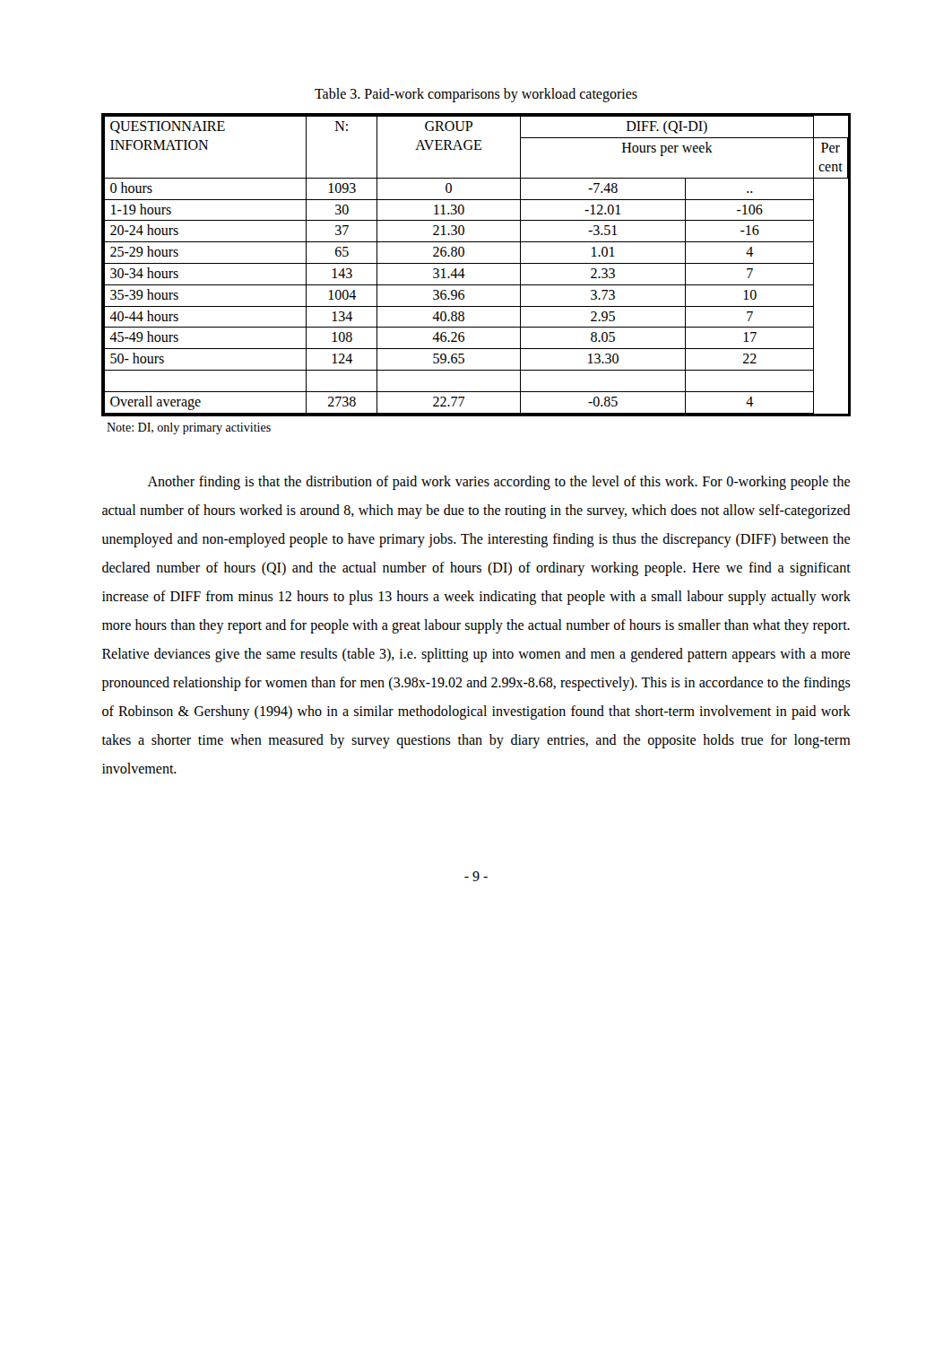Table 3. Paid-work comparisons by workload categories
| QUESTIONNAIRE INFORMATION | N: | GROUP AVERAGE | DIFF. (QI-DI) |
| Hours per week | Per cent |
| 0 hours | 1093 | 0 | -7.48 | .. |
| 1-19 hours | 30 | 11.30 | -12.01 | -106 |
| 20-24 hours | 37 | 21.30 | -3.51 | -16 |
| 25-29 hours | 65 | 26.80 | 1.01 | 4 |
| 30-34 hours | 143 | 31.44 | 2.33 | 7 |
| 35-39 hours | 1004 | 36.96 | 3.73 | 10 |
| 40-44 hours | 134 | 40.88 | 2.95 | 7 |
| 45-49 hours | 108 | 46.26 | 8.05 | 17 |
| 50- hours | 124 | 59.65 | 13.30 | 22 |
| Overall average | 2738 | 22.77 | -0.85 | 4 |
Note: DI, only primary activities
Another finding is that the distribution of paid work varies according to the level of this work. For 0-working people the actual number of hours worked is around 8, which may be due to the routing in the survey, which does not allow self-categorized unemployed and non-employed people to have primary jobs. The interesting finding is thus the discrepancy (DIFF) between the declared number of hours (QI) and the actual number of hours (DI) of ordinary working people. Here we find a significant increase of DIFF from minus 12 hours to plus 13 hours a week indicating that people with a small labour supply actually work more hours than they report and for people with a great labour supply the actual number of hours is smaller than what they report. Relative deviances give the same results (table 3), i.e. splitting up into women and men a gendered pattern appears with a more pronounced relationship for women than for men (3.98x-19.02 and 2.99x-8.68, respectively). This is in accordance to the findings of Robinson & Gershuny (1994) who in a similar methodological investigation found that short-term involvement in paid work takes a shorter time when measured by survey questions than by diary entries, and the opposite holds true for long-term involvement.
- 9 -